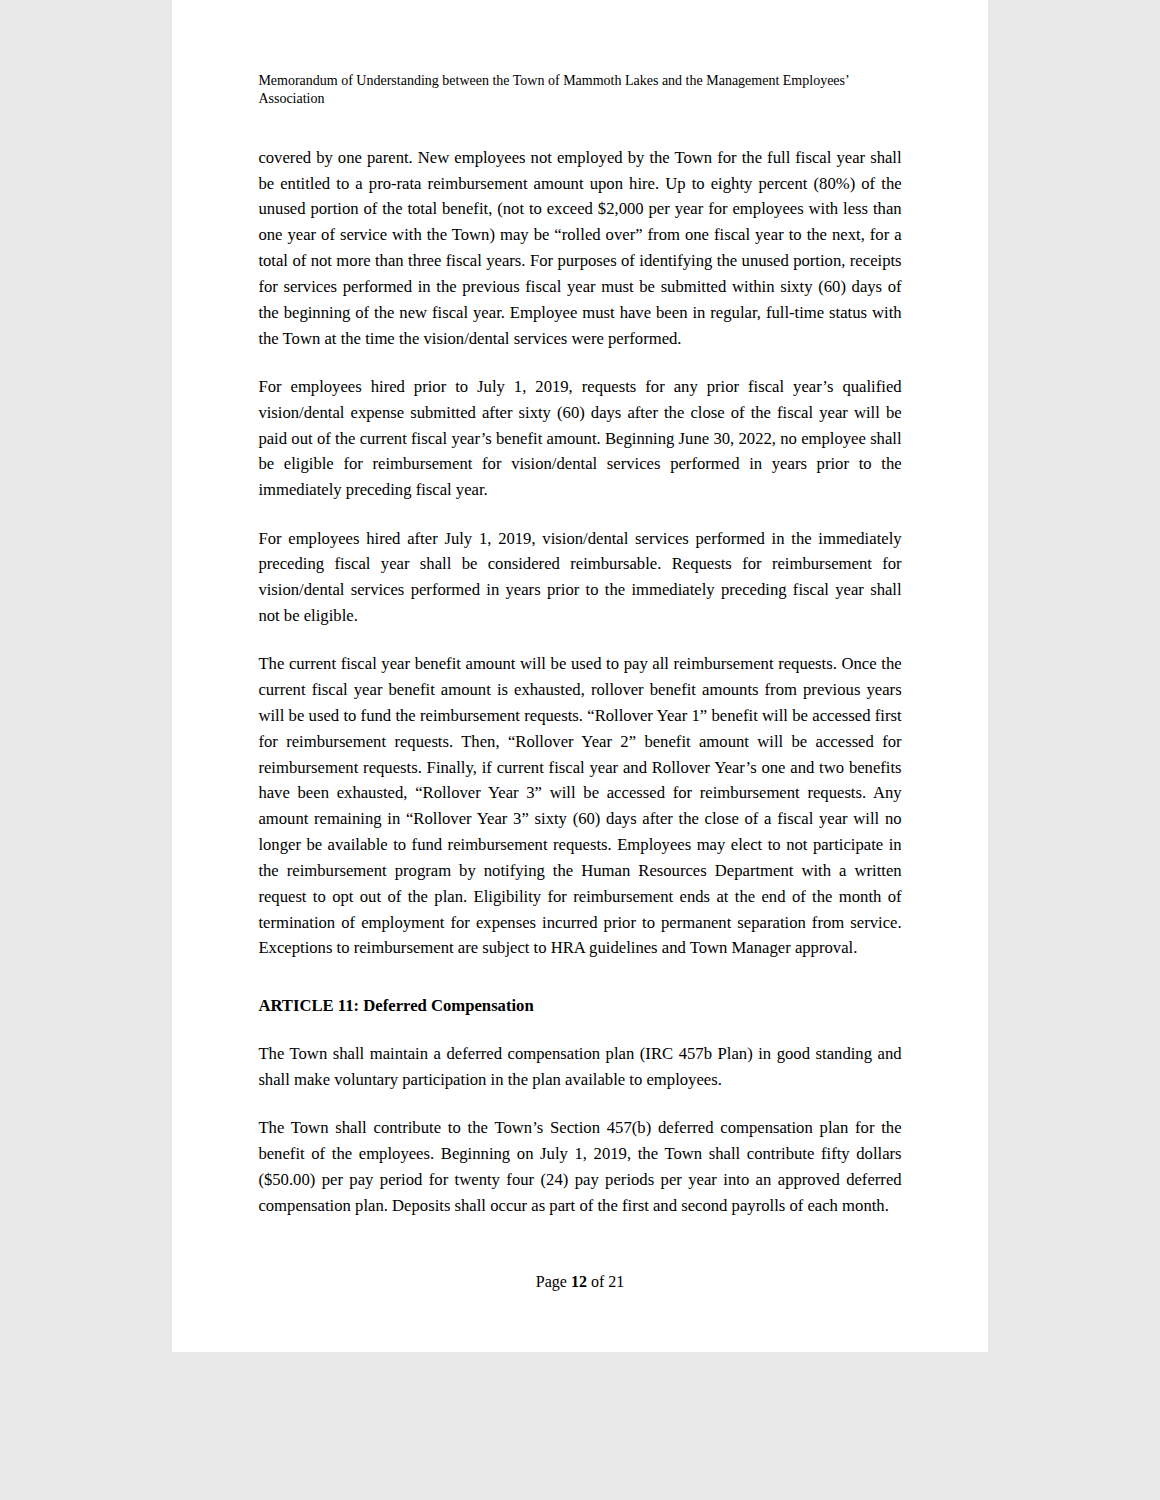Memorandum of Understanding between the Town of Mammoth Lakes and the Management Employees’ Association
covered by one parent. New employees not employed by the Town for the full fiscal year shall be entitled to a pro-rata reimbursement amount upon hire. Up to eighty percent (80%) of the unused portion of the total benefit, (not to exceed $2,000 per year for employees with less than one year of service with the Town) may be “rolled over” from one fiscal year to the next, for a total of not more than three fiscal years. For purposes of identifying the unused portion, receipts for services performed in the previous fiscal year must be submitted within sixty (60) days of the beginning of the new fiscal year. Employee must have been in regular, full-time status with the Town at the time the vision/dental services were performed.
For employees hired prior to July 1, 2019, requests for any prior fiscal year’s qualified vision/dental expense submitted after sixty (60) days after the close of the fiscal year will be paid out of the current fiscal year’s benefit amount. Beginning June 30, 2022, no employee shall be eligible for reimbursement for vision/dental services performed in years prior to the immediately preceding fiscal year.
For employees hired after July 1, 2019, vision/dental services performed in the immediately preceding fiscal year shall be considered reimbursable. Requests for reimbursement for vision/dental services performed in years prior to the immediately preceding fiscal year shall not be eligible.
The current fiscal year benefit amount will be used to pay all reimbursement requests. Once the current fiscal year benefit amount is exhausted, rollover benefit amounts from previous years will be used to fund the reimbursement requests. “Rollover Year 1” benefit will be accessed first for reimbursement requests. Then, “Rollover Year 2” benefit amount will be accessed for reimbursement requests. Finally, if current fiscal year and Rollover Year’s one and two benefits have been exhausted, “Rollover Year 3” will be accessed for reimbursement requests. Any amount remaining in “Rollover Year 3” sixty (60) days after the close of a fiscal year will no longer be available to fund reimbursement requests. Employees may elect to not participate in the reimbursement program by notifying the Human Resources Department with a written request to opt out of the plan. Eligibility for reimbursement ends at the end of the month of termination of employment for expenses incurred prior to permanent separation from service. Exceptions to reimbursement are subject to HRA guidelines and Town Manager approval.
ARTICLE 11: Deferred Compensation
The Town shall maintain a deferred compensation plan (IRC 457b Plan) in good standing and shall make voluntary participation in the plan available to employees.
The Town shall contribute to the Town’s Section 457(b) deferred compensation plan for the benefit of the employees. Beginning on July 1, 2019, the Town shall contribute fifty dollars ($50.00) per pay period for twenty four (24) pay periods per year into an approved deferred compensation plan. Deposits shall occur as part of the first and second payrolls of each month.
Page 12 of 21